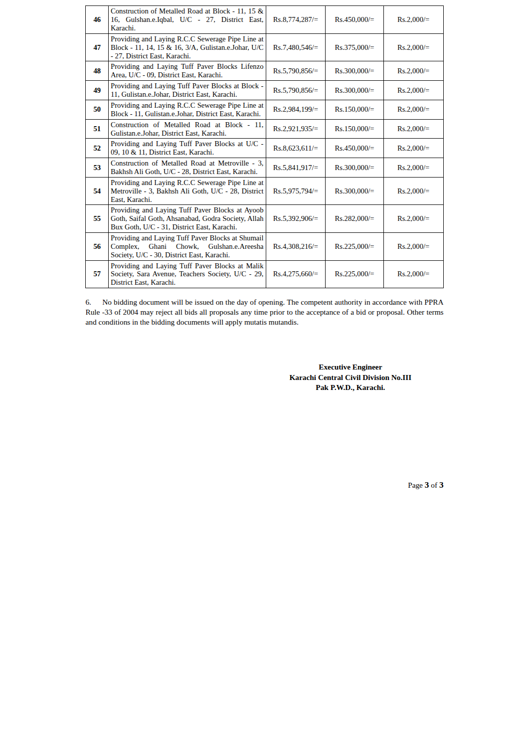| 46 | Construction of Metalled Road at Block - 11, 15 & 16, Gulshan.e.Iqbal, U/C - 27, District East, Karachi. | Rs.8,774,287/= | Rs.450,000/= | Rs.2,000/= |
| 47 | Providing and Laying R.C.C Sewerage Pipe Line at Block - 11, 14, 15 & 16, 3/A, Gulistan.e.Johar, U/C - 27, District East, Karachi. | Rs.7,480,546/= | Rs.375,000/= | Rs.2,000/= |
| 48 | Providing and Laying Tuff Paver Blocks Lifenzo Area, U/C - 09, District East, Karachi. | Rs.5,790,856/= | Rs.300,000/= | Rs.2,000/= |
| 49 | Providing and Laying Tuff Paver Blocks at Block - 11, Gulistan.e.Johar, District East, Karachi. | Rs.5,790,856/= | Rs.300,000/= | Rs.2,000/= |
| 50 | Providing and Laying R.C.C Sewerage Pipe Line at Block - 11, Gulistan.e.Johar, District East, Karachi. | Rs.2,984,199/= | Rs.150,000/= | Rs.2,000/= |
| 51 | Construction of Metalled Road at Block - 11, Gulistan.e.Johar, District East, Karachi. | Rs.2,921,935/= | Rs.150,000/= | Rs.2,000/= |
| 52 | Providing and Laying Tuff Paver Blocks at U/C - 09, 10 & 11, District East, Karachi. | Rs.8,623,611/= | Rs.450,000/= | Rs.2,000/= |
| 53 | Construction of Metalled Road at Metroville - 3, Bakhsh Ali Goth, U/C - 28, District East, Karachi. | Rs.5,841,917/= | Rs.300,000/= | Rs.2,000/= |
| 54 | Providing and Laying R.C.C Sewerage Pipe Line at Metroville - 3, Bakhsh Ali Goth, U/C - 28, District East, Karachi. | Rs.5,975,794/= | Rs.300,000/= | Rs.2,000/= |
| 55 | Providing and Laying Tuff Paver Blocks at Ayoob Goth, Saifal Goth, Ahsanabad, Godra Society, Allah Bux Goth, U/C - 31, District East, Karachi. | Rs.5,392,906/= | Rs.282,000/= | Rs.2,000/= |
| 56 | Providing and Laying Tuff Paver Blocks at Shumail Complex, Ghani Chowk, Gulshan.e.Areesha Society, U/C - 30, District East, Karachi. | Rs.4,308,216/= | Rs.225,000/= | Rs.2,000/= |
| 57 | Providing and Laying Tuff Paver Blocks at Malik Society, Sara Avenue, Teachers Society, U/C - 29, District East, Karachi. | Rs.4,275,660/= | Rs.225,000/= | Rs.2,000/= |
6. No bidding document will be issued on the day of opening. The competent authority in accordance with PPRA Rule -33 of 2004 may reject all bids all proposals any time prior to the acceptance of a bid or proposal. Other terms and conditions in the bidding documents will apply mutatis mutandis.
Executive Engineer
Karachi Central Civil Division No.III
Pak P.W.D., Karachi.
Page 3 of 3